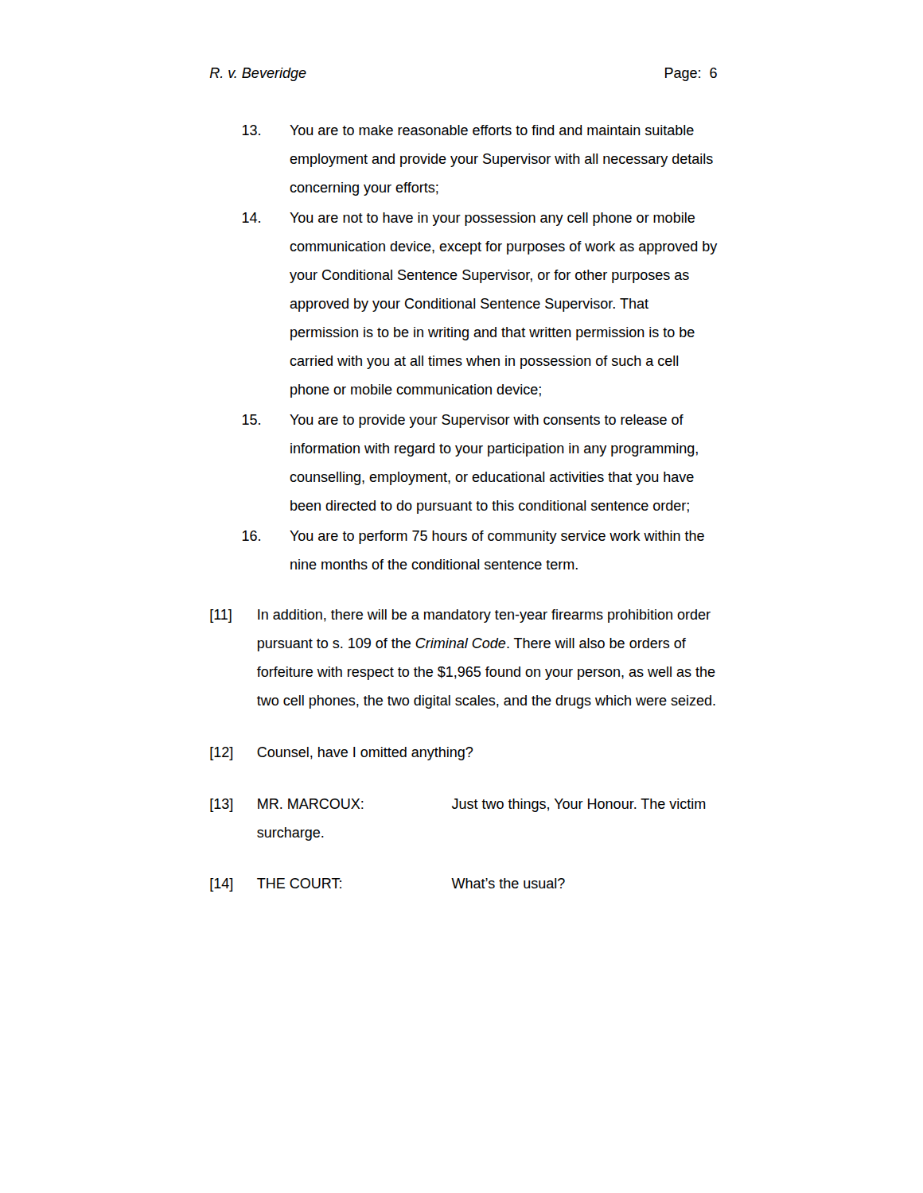R. v. Beveridge
Page: 6
13. You are to make reasonable efforts to find and maintain suitable employment and provide your Supervisor with all necessary details concerning your efforts;
14. You are not to have in your possession any cell phone or mobile communication device, except for purposes of work as approved by your Conditional Sentence Supervisor, or for other purposes as approved by your Conditional Sentence Supervisor. That permission is to be in writing and that written permission is to be carried with you at all times when in possession of such a cell phone or mobile communication device;
15. You are to provide your Supervisor with consents to release of information with regard to your participation in any programming, counselling, employment, or educational activities that you have been directed to do pursuant to this conditional sentence order;
16. You are to perform 75 hours of community service work within the nine months of the conditional sentence term.
[11] In addition, there will be a mandatory ten-year firearms prohibition order pursuant to s. 109 of the Criminal Code. There will also be orders of forfeiture with respect to the $1,965 found on your person, as well as the two cell phones, the two digital scales, and the drugs which were seized.
[12] Counsel, have I omitted anything?
[13] MR. MARCOUX: Just two things, Your Honour. The victim surcharge.
[14] THE COURT: What’s the usual?